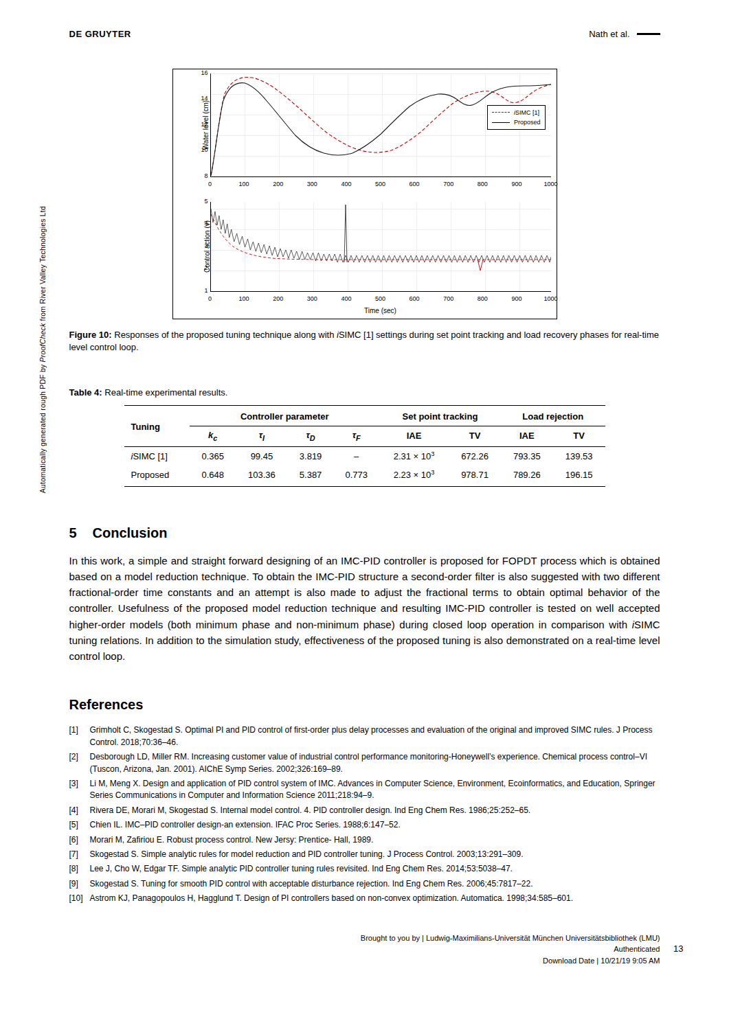DE GRUYTER
Nath et al.
Automatically generated rough PDF by ProofCheck from River Valley Technologies Ltd
Water level (cm)
16 14 12 10 8
i SIMC [1]
Proposed
0 100 200 300 400 500 600 700 800 900 1000
Control action (v)
5 4 3 2 1
0 100 200 300 400 500 600 700 800 900 1000
Time (sec)
Figure 10: Responses of the proposed tuning technique along with i SIMC [1] settings during set point tracking and load recovery phases for real-time level control loop.
Table 4: Real-time experimental results.
| Tuning | Controller parameter | Set point tracking | Load rejection |
| --- | --- | --- | --- |
| k c | τ I | τ D | τ F | IAE | TV | IAE | TV |
| i SIMC [1] | 0.365 | 99.45 | 3.819 | – | 2.31 × 10 3 | 672.26 | 793.35 | 139.53 |
| Proposed | 0.648 | 103.36 | 5.387 | 0.773 | 2.23 × 10 3 | 978.71 | 789.26 | 196.15 |
5 Conclusion
In this work, a simple and straight forward designing of an IMC-PID controller is proposed for FOPDT process which is obtained based on a model reduction technique. To obtain the IMC-PID structure a second-order filter is also suggested with two different fractional-order time constants and an attempt is also made to adjust the fractional terms to obtain optimal behavior of the controller. Usefulness of the proposed model reduction technique and resulting IMC-PID controller is tested on well accepted higher-order models (both minimum phase and non-minimum phase) during closed loop operation in comparison with i SIMC tuning relations. In addition to the simulation study, effectiveness of the proposed tuning is also demonstrated on a real-time level control loop.
References
Grimholt C, Skogestad S. Optimal PI and PID control of first-order plus delay processes and evaluation of the original and improved SIMC rules. J Process Control. 2018;70:36–46.
Desborough LD, Miller RM. Increasing customer value of industrial control performance monitoring-Honeywell’s experience. Chemical process control–VI (Tuscon, Arizona, Jan. 2001). AIChE Symp Series. 2002;326:169–89.
Li M, Meng X. Design and application of PID control system of IMC. Advances in Computer Science, Environment, Ecoinformatics, and Education, Springer Series Communications in Computer and Information Science 2011;218:94–9.
Rivera DE, Morari M, Skogestad S. Internal model control. 4. PID controller design. Ind Eng Chem Res. 1986;25:252–65.
Chien IL. IMC–PID controller design-an extension. IFAC Proc Series. 1988;6:147–52.
Morari M, Zafiriou E. Robust process control. New Jersy: Prentice- Hall, 1989.
Skogestad S. Simple analytic rules for model reduction and PID controller tuning. J Process Control. 2003;13:291–309.
Lee J, Cho W, Edgar TF. Simple analytic PID controller tuning rules revisited. Ind Eng Chem Res. 2014;53:5038–47.
Skogestad S. Tuning for smooth PID control with acceptable disturbance rejection. Ind Eng Chem Res. 2006;45:7817–22.
Astrom KJ, Panagopoulos H, Hagglund T. Design of PI controllers based on non-convex optimization. Automatica. 1998;34:585–601.
Brought to you by | Ludwig-Maximilians-Universität München Universitätsbibliothek (LMU)
Authenticated
Download Date | 10/21/19 9:05 AM
13